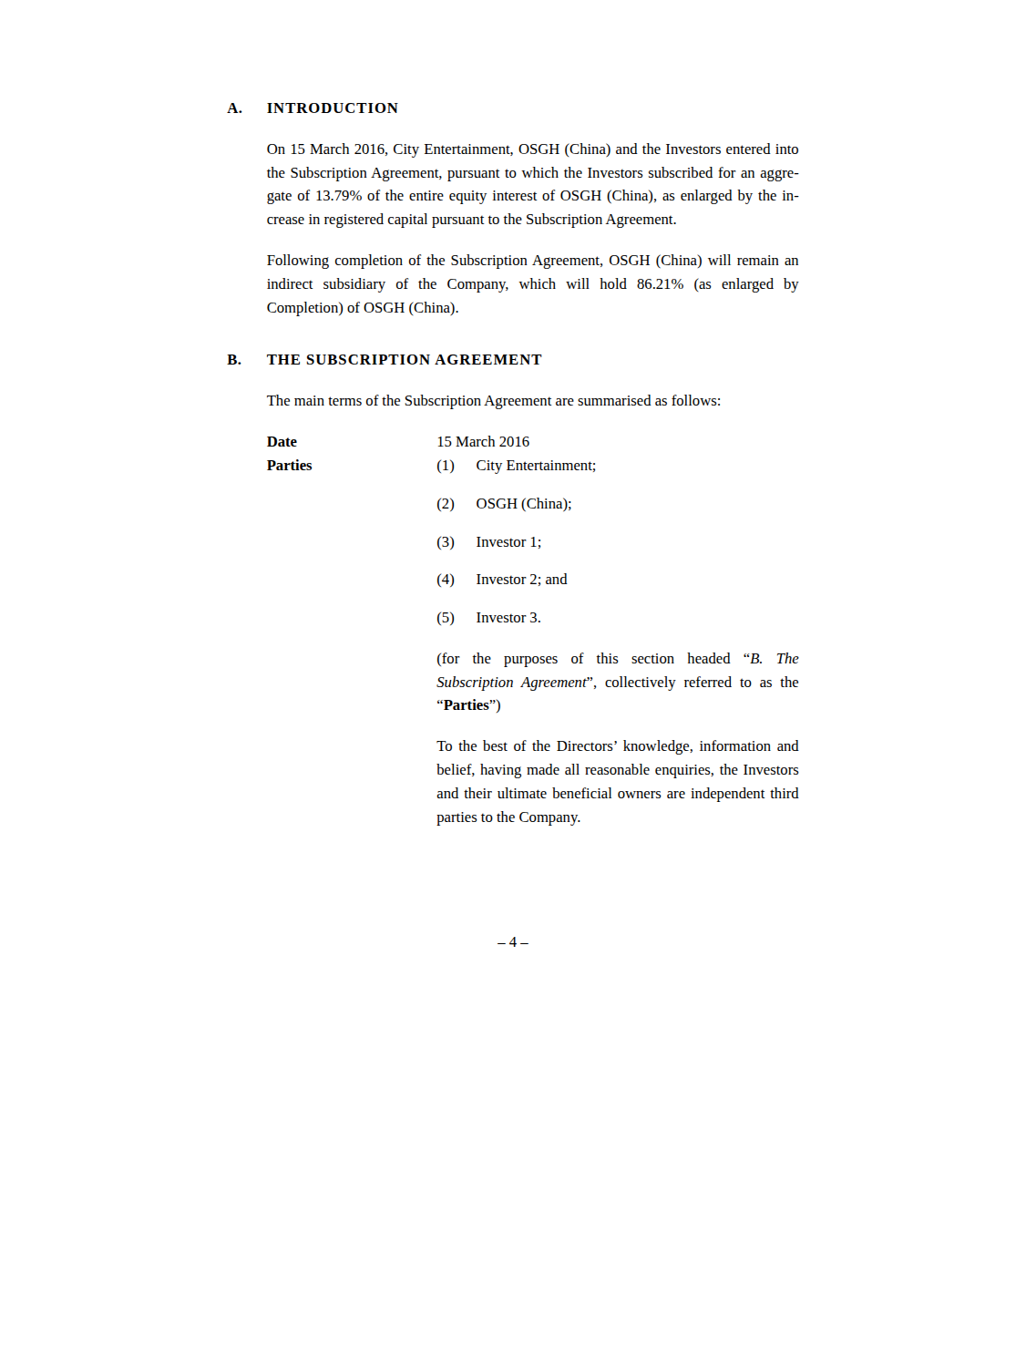A. INTRODUCTION
On 15 March 2016, City Entertainment, OSGH (China) and the Investors entered into the Subscription Agreement, pursuant to which the Investors subscribed for an aggregate of 13.79% of the entire equity interest of OSGH (China), as enlarged by the increase in registered capital pursuant to the Subscription Agreement.
Following completion of the Subscription Agreement, OSGH (China) will remain an indirect subsidiary of the Company, which will hold 86.21% (as enlarged by Completion) of OSGH (China).
B. THE SUBSCRIPTION AGREEMENT
The main terms of the Subscription Agreement are summarised as follows:
| Date | 15 March 2016 |
| Parties | (1) City Entertainment; (2) OSGH (China); (3) Investor 1; (4) Investor 2; and (5) Investor 3. (for the purposes of this section headed “ B. The Subscription Agreement ”, collectively referred to as the “ Parties ”) To the best of the Directors’ knowledge, information and belief, having made all reasonable enquiries, the Investors and their ultimate beneficial owners are independent third parties to the Company. |
– 4 –